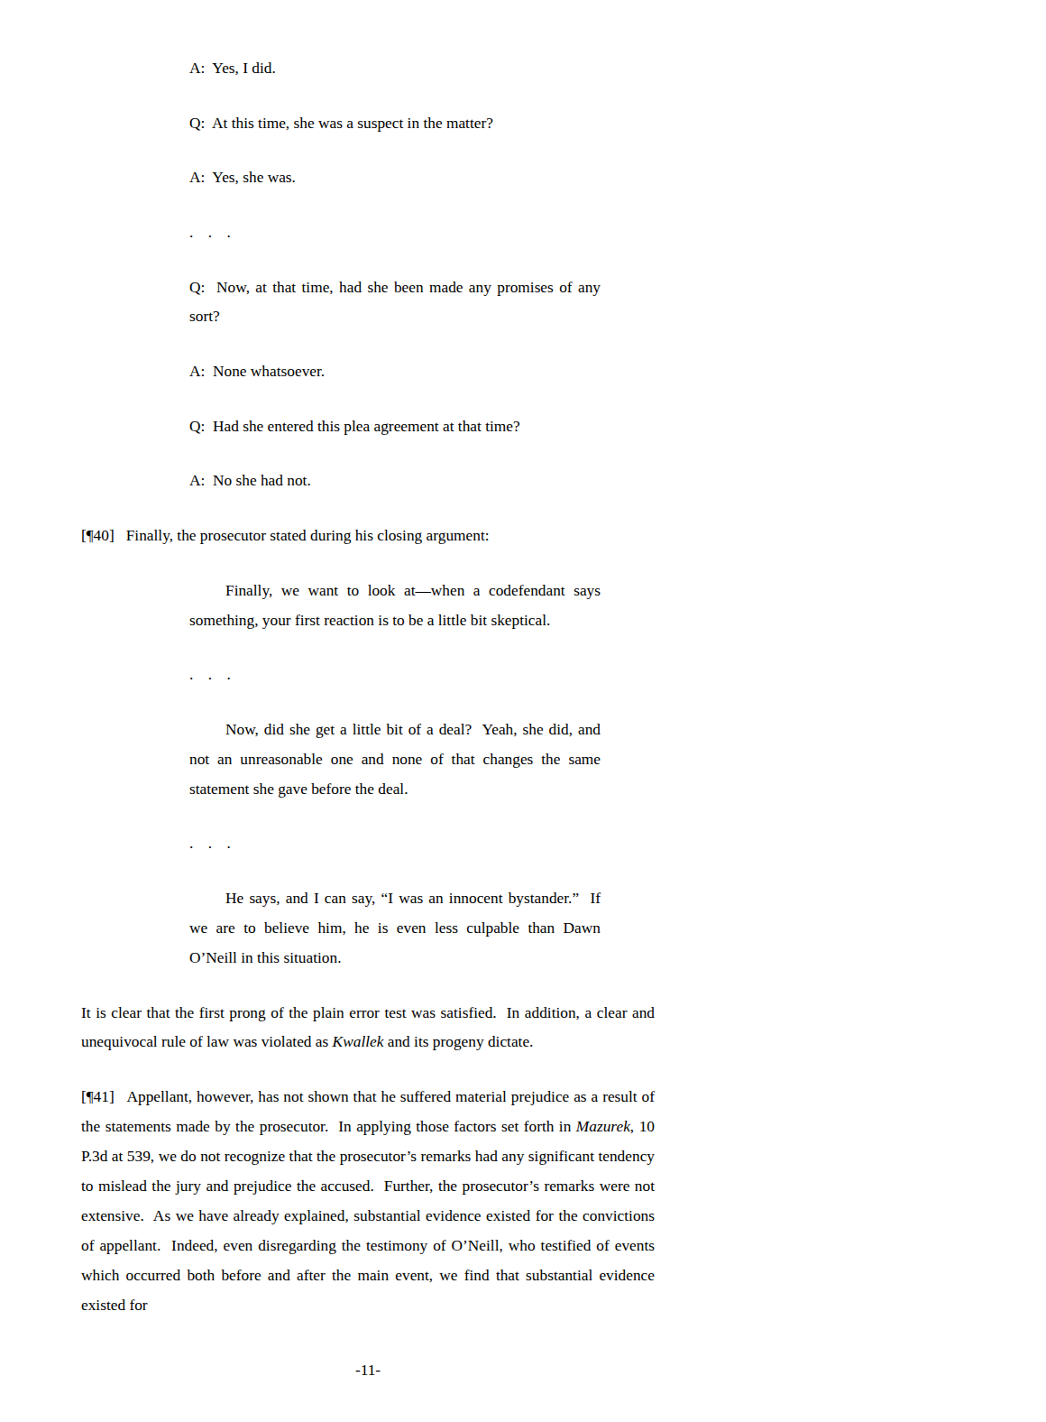A: Yes, I did.
Q: At this time, she was a suspect in the matter?
A: Yes, she was.
. . .
Q: Now, at that time, had she been made any promises of any sort?
A: None whatsoever.
Q: Had she entered this plea agreement at that time?
A: No she had not.
[¶40] Finally, the prosecutor stated during his closing argument:
Finally, we want to look at—when a codefendant says something, your first reaction is to be a little bit skeptical.
. . .
Now, did she get a little bit of a deal? Yeah, she did, and not an unreasonable one and none of that changes the same statement she gave before the deal.
. . .
He says, and I can say, “I was an innocent bystander.” If we are to believe him, he is even less culpable than Dawn O’Neill in this situation.
It is clear that the first prong of the plain error test was satisfied. In addition, a clear and unequivocal rule of law was violated as Kwallek and its progeny dictate.
[¶41] Appellant, however, has not shown that he suffered material prejudice as a result of the statements made by the prosecutor. In applying those factors set forth in Mazurek, 10 P.3d at 539, we do not recognize that the prosecutor’s remarks had any significant tendency to mislead the jury and prejudice the accused. Further, the prosecutor’s remarks were not extensive. As we have already explained, substantial evidence existed for the convictions of appellant. Indeed, even disregarding the testimony of O’Neill, who testified of events which occurred both before and after the main event, we find that substantial evidence existed for
-11-